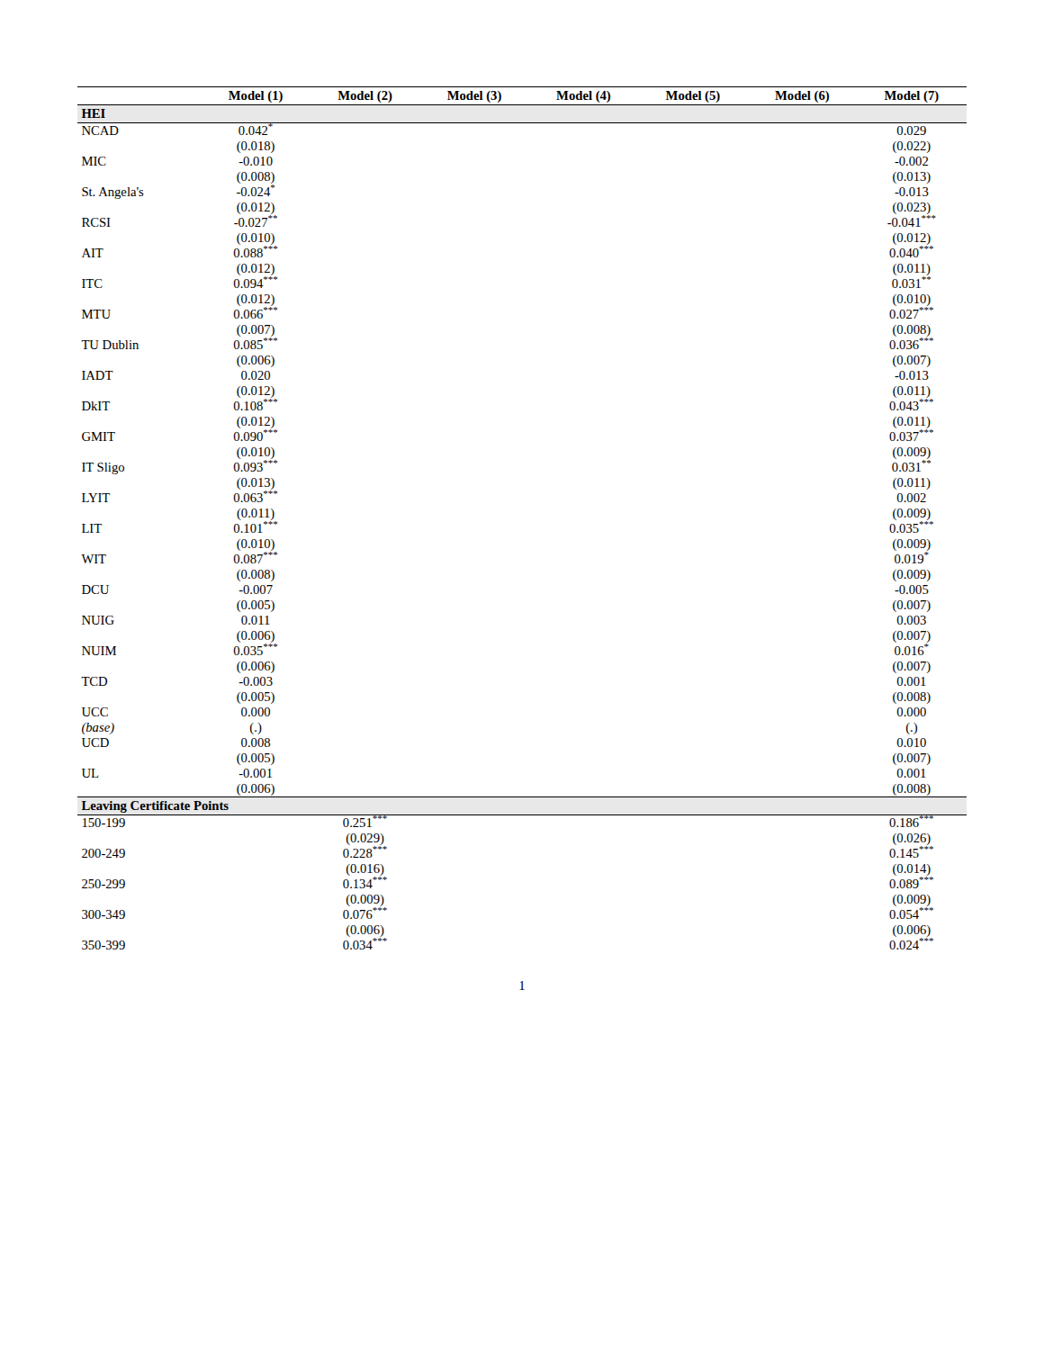| | Model (1) | Model (2) | Model (3) | Model (4) | Model (5) | Model (6) | Model (7) |
| --- | --- | --- | --- | --- | --- | --- | --- |
| HEI |
| NCAD | 0.042 * | | | | | | 0.029 |
| | (0.018) | | | | | | (0.022) |
| MIC | -0.010 | | | | | | -0.002 |
| | (0.008) | | | | | | (0.013) |
| St. Angela's | -0.024 * | | | | | | -0.013 |
| | (0.012) | | | | | | (0.023) |
| RCSI | -0.027 ** | | | | | | -0.041 *** |
| | (0.010) | | | | | | (0.012) |
| AIT | 0.088 *** | | | | | | 0.040 *** |
| | (0.012) | | | | | | (0.011) |
| ITC | 0.094 *** | | | | | | 0.031 ** |
| | (0.012) | | | | | | (0.010) |
| MTU | 0.066 *** | | | | | | 0.027 *** |
| | (0.007) | | | | | | (0.008) |
| TU Dublin | 0.085 *** | | | | | | 0.036 *** |
| | (0.006) | | | | | | (0.007) |
| IADT | 0.020 | | | | | | -0.013 |
| | (0.012) | | | | | | (0.011) |
| DkIT | 0.108 *** | | | | | | 0.043 *** |
| | (0.012) | | | | | | (0.011) |
| GMIT | 0.090 *** | | | | | | 0.037 *** |
| | (0.010) | | | | | | (0.009) |
| IT Sligo | 0.093 *** | | | | | | 0.031 ** |
| | (0.013) | | | | | | (0.011) |
| LYIT | 0.063 *** | | | | | | 0.002 |
| | (0.011) | | | | | | (0.009) |
| LIT | 0.101 *** | | | | | | 0.035 *** |
| | (0.010) | | | | | | (0.009) |
| WIT | 0.087 *** | | | | | | 0.019 * |
| | (0.008) | | | | | | (0.009) |
| DCU | -0.007 | | | | | | -0.005 |
| | (0.005) | | | | | | (0.007) |
| NUIG | 0.011 | | | | | | 0.003 |
| | (0.006) | | | | | | (0.007) |
| NUIM | 0.035 *** | | | | | | 0.016 * |
| | (0.006) | | | | | | (0.007) |
| TCD | -0.003 | | | | | | 0.001 |
| | (0.005) | | | | | | (0.008) |
| UCC | 0.000 | | | | | | 0.000 |
| (base) | (.) | | | | | | (.) |
| UCD | 0.008 | | | | | | 0.010 |
| | (0.005) | | | | | | (0.007) |
| UL | -0.001 | | | | | | 0.001 |
| | (0.006) | | | | | | (0.008) |
| Leaving Certificate Points |
| 150-199 | | 0.251 *** | | | | | 0.186 *** |
| | | (0.029) | | | | | (0.026) |
| 200-249 | | 0.228 *** | | | | | 0.145 *** |
| | | (0.016) | | | | | (0.014) |
| 250-299 | | 0.134 *** | | | | | 0.089 *** |
| | | (0.009) | | | | | (0.009) |
| 300-349 | | 0.076 *** | | | | | 0.054 *** |
| | | (0.006) | | | | | (0.006) |
| 350-399 | | 0.034 *** | | | | | 0.024 *** |
1